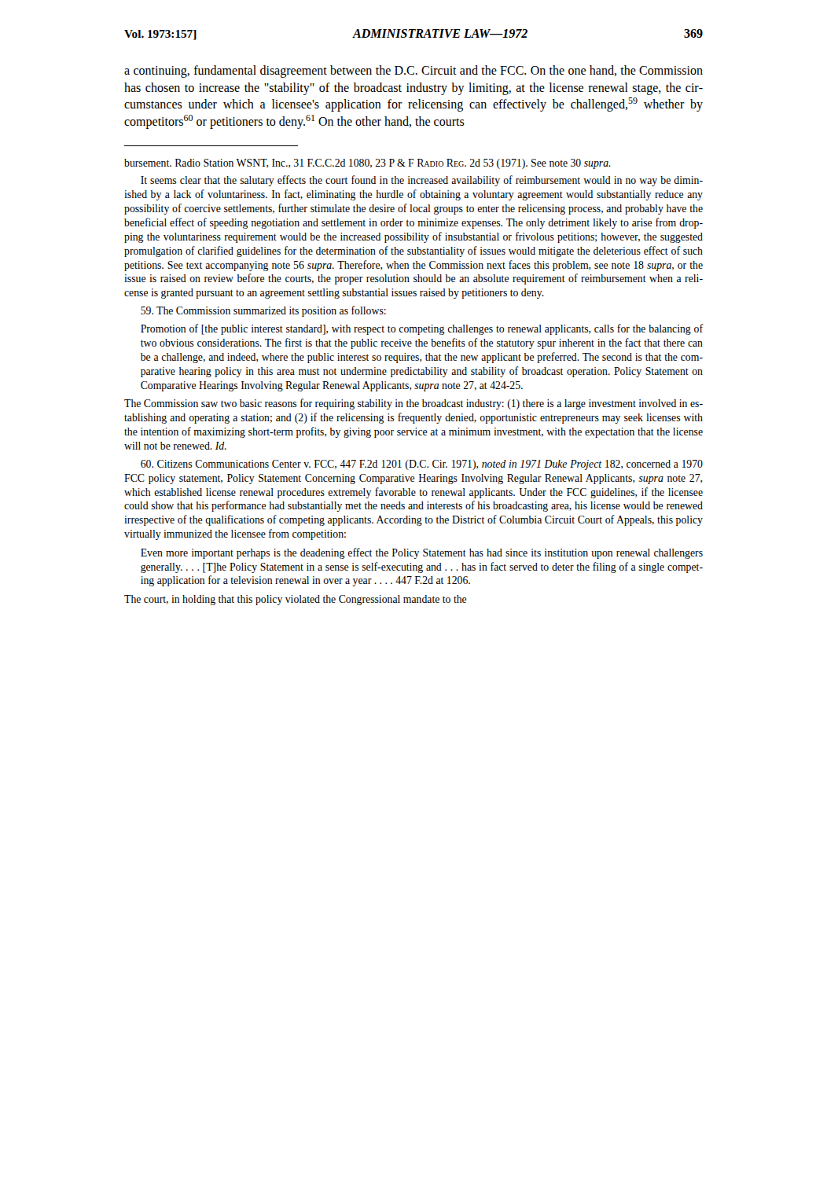Vol. 1973:157] ADMINISTRATIVE LAW—1972 369
a continuing, fundamental disagreement between the D.C. Circuit and the FCC. On the one hand, the Commission has chosen to increase the "stability" of the broadcast industry by limiting, at the license renewal stage, the circumstances under which a licensee's application for relicensing can effectively be challenged,59 whether by competitors60 or petitioners to deny.61 On the other hand, the courts
bursement. Radio Station WSNT, Inc., 31 F.C.C.2d 1080, 23 P & F Radio Reg. 2d 53 (1971). See note 30 supra.
It seems clear that the salutary effects the court found in the increased availability of reimbursement would in no way be diminished by a lack of voluntariness. In fact, eliminating the hurdle of obtaining a voluntary agreement would substantially reduce any possibility of coercive settlements, further stimulate the desire of local groups to enter the relicensing process, and probably have the beneficial effect of speeding negotiation and settlement in order to minimize expenses. The only detriment likely to arise from dropping the voluntariness requirement would be the increased possibility of insubstantial or frivolous petitions; however, the suggested promulgation of clarified guidelines for the determination of the substantiality of issues would mitigate the deleterious effect of such petitions. See text accompanying note 56 supra. Therefore, when the Commission next faces this problem, see note 18 supra, or the issue is raised on review before the courts, the proper resolution should be an absolute requirement of reimbursement when a relicense is granted pursuant to an agreement settling substantial issues raised by petitioners to deny.
59. The Commission summarized its position as follows:
Promotion of [the public interest standard], with respect to competing challenges to renewal applicants, calls for the balancing of two obvious considerations. The first is that the public receive the benefits of the statutory spur inherent in the fact that there can be a challenge, and indeed, where the public interest so requires, that the new applicant be preferred. The second is that the comparative hearing policy in this area must not undermine predictability and stability of broadcast operation. Policy Statement on Comparative Hearings Involving Regular Renewal Applicants, supra note 27, at 424-25.
The Commission saw two basic reasons for requiring stability in the broadcast industry: (1) there is a large investment involved in establishing and operating a station; and (2) if the relicensing is frequently denied, opportunistic entrepreneurs may seek licenses with the intention of maximizing short-term profits, by giving poor service at a minimum investment, with the expectation that the license will not be renewed. Id.
60. Citizens Communications Center v. FCC, 447 F.2d 1201 (D.C. Cir. 1971), noted in 1971 Duke Project 182, concerned a 1970 FCC policy statement, Policy Statement Concerning Comparative Hearings Involving Regular Renewal Applicants, supra note 27, which established license renewal procedures extremely favorable to renewal applicants. Under the FCC guidelines, if the licensee could show that his performance had substantially met the needs and interests of his broadcasting area, his license would be renewed irrespective of the qualifications of competing applicants. According to the District of Columbia Circuit Court of Appeals, this policy virtually immunized the licensee from competition:
Even more important perhaps is the deadening effect the Policy Statement has had since its institution upon renewal challengers generally. . . . [T]he Policy Statement in a sense is self-executing and . . . has in fact served to deter the filing of a single competing application for a television renewal in over a year . . . . 447 F.2d at 1206.
The court, in holding that this policy violated the Congressional mandate to the